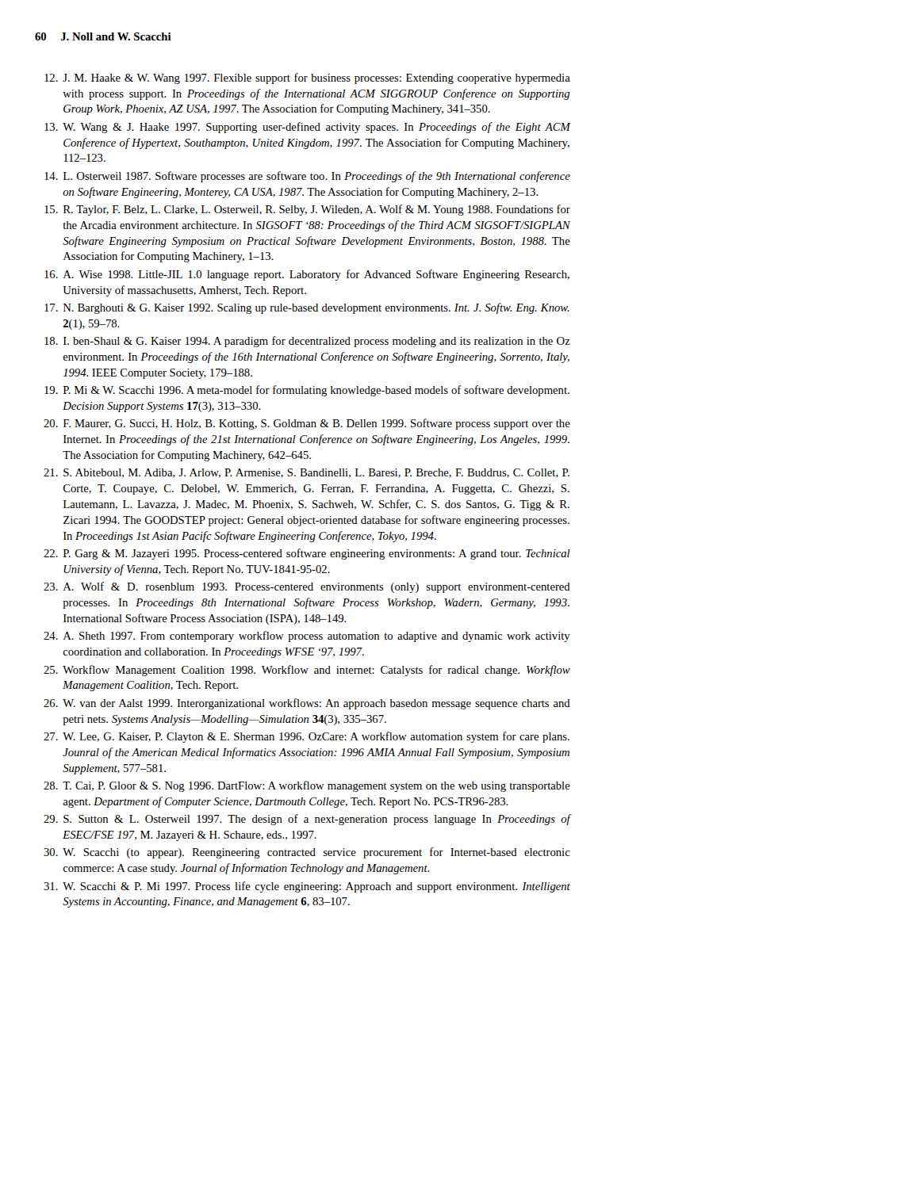60 J. Noll and W. Scacchi
12 J. M. Haake & W. Wang 1997. Flexible support for business processes: Extending cooperative hypermedia with process support. In Proceedings of the International ACM SIGGROUP Conference on Supporting Group Work, Phoenix, AZ USA, 1997. The Association for Computing Machinery, 341–350.
13 W. Wang & J. Haake 1997. Supporting user-defined activity spaces. In Proceedings of the Eight ACM Conference of Hypertext, Southampton, United Kingdom, 1997. The Association for Computing Machinery, 112–123.
14 L. Osterweil 1987. Software processes are software too. In Proceedings of the 9th International conference on Software Engineering, Monterey, CA USA, 1987. The Association for Computing Machinery, 2–13.
15 R. Taylor, F. Belz, L. Clarke, L. Osterweil, R. Selby, J. Wileden, A. Wolf & M. Young 1988. Foundations for the Arcadia environment architecture. In SIGSOFT ‘88: Proceedings of the Third ACM SIGSOFT/SIGPLAN Software Engineering Symposium on Practical Software Development Environments, Boston, 1988. The Association for Computing Machinery, 1–13.
16 A. Wise 1998. Little-JIL 1.0 language report. Laboratory for Advanced Software Engineering Research, University of massachusetts, Amherst, Tech. Report.
17 N. Barghouti & G. Kaiser 1992. Scaling up rule-based development environments. Int. J. Softw. Eng. Know. 2(1), 59–78.
18 I. ben-Shaul & G. Kaiser 1994. A paradigm for decentralized process modeling and its realization in the Oz environment. In Proceedings of the 16th International Conference on Software Engineering, Sorrento, Italy, 1994. IEEE Computer Society, 179–188.
19 P. Mi & W. Scacchi 1996. A meta-model for formulating knowledge-based models of software development. Decision Support Systems 17(3), 313–330.
20 F. Maurer, G. Succi, H. Holz, B. Kotting, S. Goldman & B. Dellen 1999. Software process support over the Internet. In Proceedings of the 21st International Conference on Software Engineering, Los Angeles, 1999. The Association for Computing Machinery, 642–645.
21 S. Abiteboul, M. Adiba, J. Arlow, P. Armenise, S. Bandinelli, L. Baresi, P. Breche, F. Buddrus, C. Collet, P. Corte, T. Coupaye, C. Delobel, W. Emmerich, G. Ferran, F. Ferrandina, A. Fuggetta, C. Ghezzi, S. Lautemann, L. Lavazza, J. Madec, M. Phoenix, S. Sachweh, W. Schfer, C. S. dos Santos, G. Tigg & R. Zicari 1994. The GOODSTEP project: General object-oriented database for software engineering processes. In Proceedings 1st Asian Pacifc Software Engineering Conference, Tokyo, 1994.
22 P. Garg & M. Jazayeri 1995. Process-centered software engineering environments: A grand tour. Technical University of Vienna, Tech. Report No. TUV-1841-95-02.
23 A. Wolf & D. rosenblum 1993. Process-centered environments (only) support environment-centered processes. In Proceedings 8th International Software Process Workshop, Wadern, Germany, 1993. International Software Process Association (ISPA), 148–149.
24 A. Sheth 1997. From contemporary workflow process automation to adaptive and dynamic work activity coordination and collaboration. In Proceedings WFSE ‘97, 1997.
25 Workflow Management Coalition 1998. Workflow and internet: Catalysts for radical change. Workflow Management Coalition, Tech. Report.
26 W. van der Aalst 1999. Interorganizational workflows: An approach basedon message sequence charts and petri nets. Systems Analysis—Modelling—Simulation 34(3), 335–367.
27 W. Lee, G. Kaiser, P. Clayton & E. Sherman 1996. OzCare: A workflow automation system for care plans. Jounral of the American Medical Informatics Association: 1996 AMIA Annual Fall Symposium, Symposium Supplement, 577–581.
28 T. Cai, P. Gloor & S. Nog 1996. DartFlow: A workflow management system on the web using transportable agent. Department of Computer Science, Dartmouth College, Tech. Report No. PCS-TR96-283.
29 S. Sutton & L. Osterweil 1997. The design of a next-generation process language In Proceedings of ESEC/FSE 197, M. Jazayeri & H. Schaure, eds., 1997.
30 W. Scacchi (to appear). Reengineering contracted service procurement for Internet-based electronic commerce: A case study. Journal of Information Technology and Management.
31 W. Scacchi & P. Mi 1997. Process life cycle engineering: Approach and support environment. Intelligent Systems in Accounting, Finance, and Management 6, 83–107.